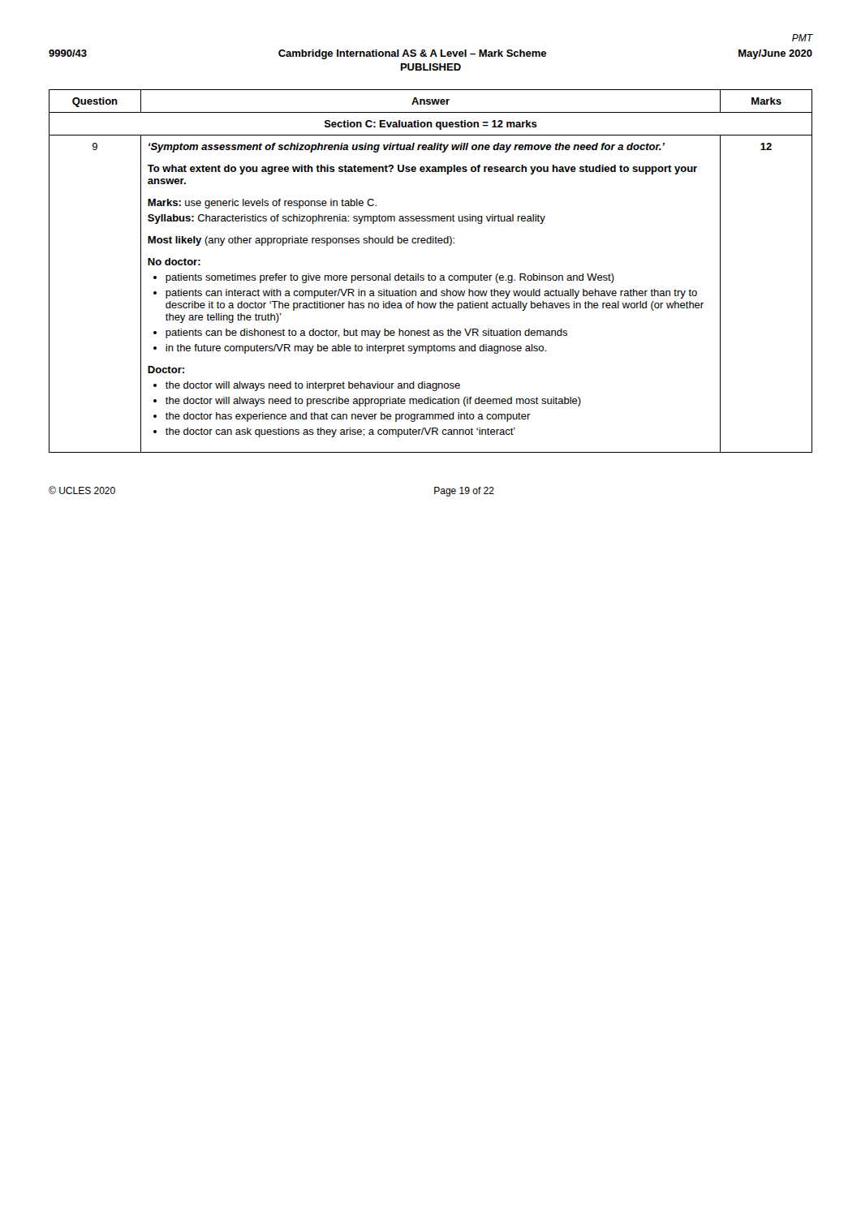PMT
9990/43
Cambridge International AS & A Level – Mark Scheme
May/June 2020
PUBLISHED
| Question | Answer | Marks |
| --- | --- | --- |
| Section C: Evaluation question = 12 marks |
| 9 | ‘Symptom assessment of schizophrenia using virtual reality will one day remove the need for a doctor.’ To what extent do you agree with this statement? Use examples of research you have studied to support your answer. Marks: use generic levels of response in table C. Syllabus: Characteristics of schizophrenia: symptom assessment using virtual reality Most likely (any other appropriate responses should be credited): No doctor: patients sometimes prefer to give more personal details to a computer (e.g. Robinson and West) patients can interact with a computer/VR in a situation and show how they would actually behave rather than try to describe it to a doctor ‘The practitioner has no idea of how the patient actually behaves in the real world (or whether they are telling the truth)’ patients can be dishonest to a doctor, but may be honest as the VR situation demands in the future computers/VR may be able to interpret symptoms and diagnose also. Doctor: the doctor will always need to interpret behaviour and diagnose the doctor will always need to prescribe appropriate medication (if deemed most suitable) the doctor has experience and that can never be programmed into a computer the doctor can ask questions as they arise; a computer/VR cannot ‘interact’ | 12 |
© UCLES 2020
Page 19 of 22